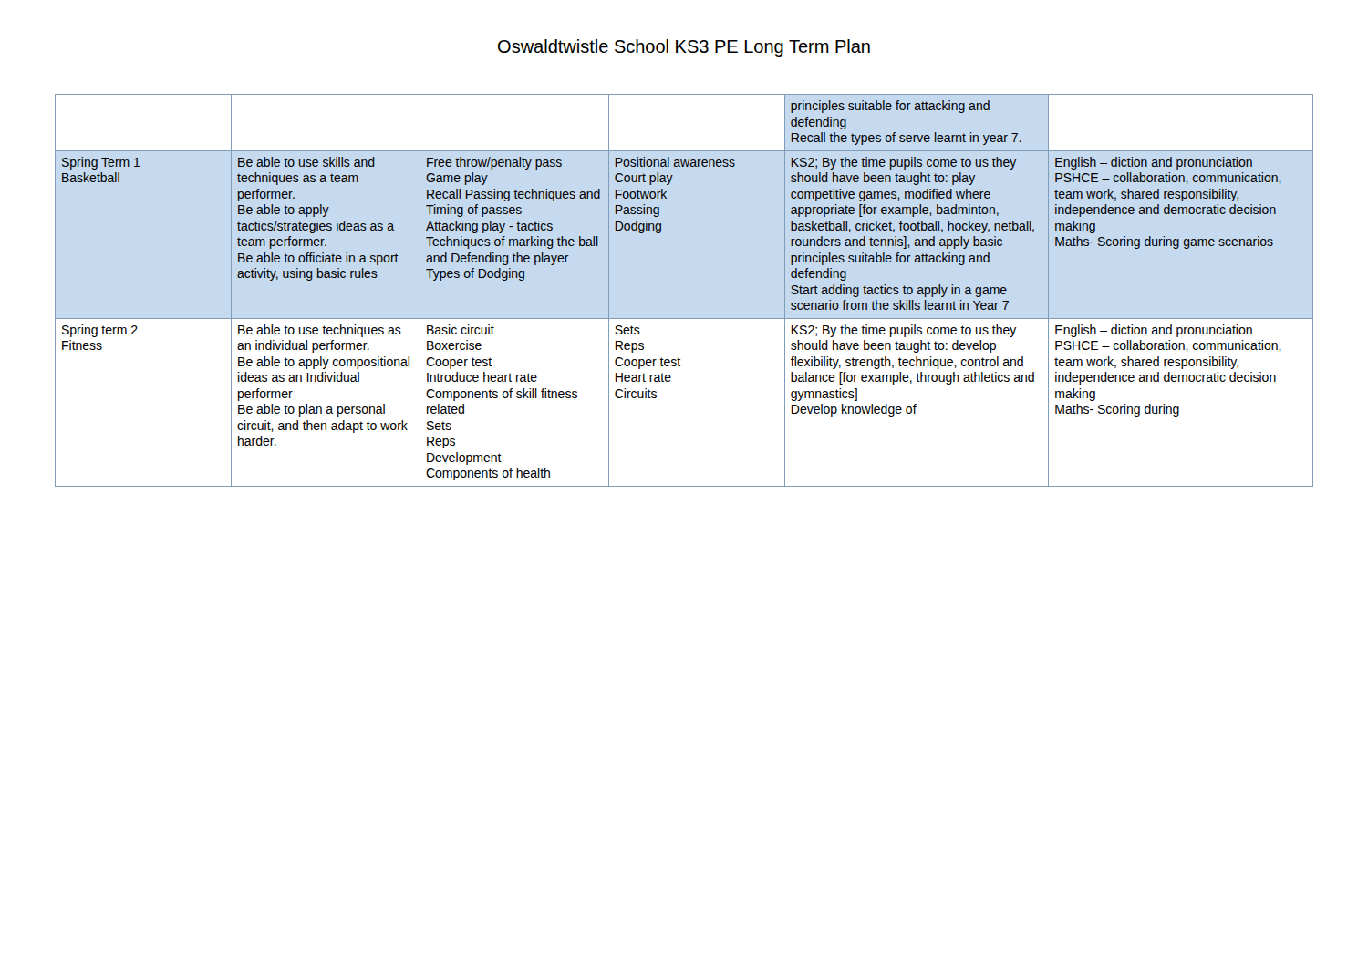Oswaldtwistle School KS3 PE Long Term Plan
| | | | | principles suitable for attacking and defending Recall the types of serve learnt in year 7. | |
| Spring Term 1 Basketball | Be able to use skills and techniques as a team performer. Be able to apply tactics/strategies ideas as a team performer. Be able to officiate in a sport activity, using basic rules | Free throw/penalty pass Game play Recall Passing techniques and Timing of passes Attacking play - tactics Techniques of marking the ball and Defending the player Types of Dodging | Positional awareness Court play Footwork Passing Dodging | KS2; By the time pupils come to us they should have been taught to: play competitive games, modified where appropriate [for example, badminton, basketball, cricket, football, hockey, netball, rounders and tennis], and apply basic principles suitable for attacking and defending Start adding tactics to apply in a game scenario from the skills learnt in Year 7 | English – diction and pronunciation PSHCE – collaboration, communication, team work, shared responsibility, independence and democratic decision making Maths- Scoring during game scenarios |
| Spring term 2 Fitness | Be able to use techniques as an individual performer. Be able to apply compositional ideas as an Individual performer Be able to plan a personal circuit, and then adapt to work harder. | Basic circuit Boxercise Cooper test Introduce heart rate Components of skill fitness related Sets Reps Development Components of health | Sets Reps Cooper test Heart rate Circuits | KS2; By the time pupils come to us they should have been taught to: develop flexibility, strength, technique, control and balance [for example, through athletics and gymnastics] Develop knowledge of | English – diction and pronunciation PSHCE – collaboration, communication, team work, shared responsibility, independence and democratic decision making Maths- Scoring during |